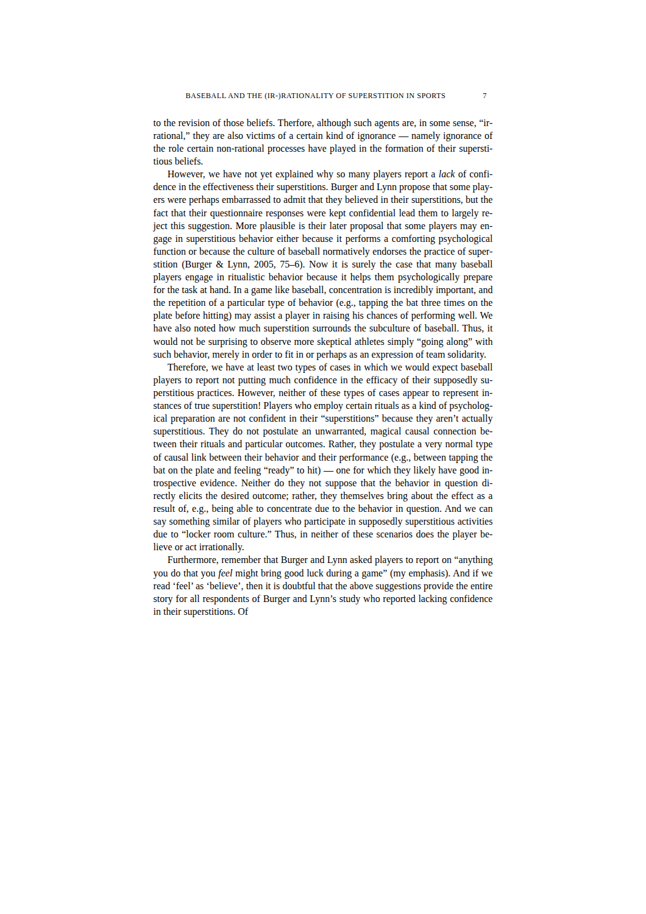Baseball and the (Ir-)Rationality of Superstition in Sports 7
to the revision of those beliefs. Therfore, although such agents are, in some sense, “irrational,” they are also victims of a certain kind of ignorance — namely ignorance of the role certain non-rational processes have played in the formation of their superstitious beliefs.
However, we have not yet explained why so many players report a lack of confidence in the effectiveness their superstitions. Burger and Lynn propose that some players were perhaps embarrassed to admit that they believed in their superstitions, but the fact that their questionnaire responses were kept confidential lead them to largely reject this suggestion. More plausible is their later proposal that some players may engage in superstitious behavior either because it performs a comforting psychological function or because the culture of baseball normatively endorses the practice of superstition (Burger & Lynn, 2005, 75–6). Now it is surely the case that many baseball players engage in ritualistic behavior because it helps them psychologically prepare for the task at hand. In a game like baseball, concentration is incredibly important, and the repetition of a particular type of behavior (e.g., tapping the bat three times on the plate before hitting) may assist a player in raising his chances of performing well. We have also noted how much superstition surrounds the subculture of baseball. Thus, it would not be surprising to observe more skeptical athletes simply “going along” with such behavior, merely in order to fit in or perhaps as an expression of team solidarity.
Therefore, we have at least two types of cases in which we would expect baseball players to report not putting much confidence in the efficacy of their supposedly superstitious practices. However, neither of these types of cases appear to represent instances of true superstition! Players who employ certain rituals as a kind of psychological preparation are not confident in their “superstitions” because they aren’t actually superstitious. They do not postulate an unwarranted, magical causal connection between their rituals and particular outcomes. Rather, they postulate a very normal type of causal link between their behavior and their performance (e.g., between tapping the bat on the plate and feeling “ready” to hit) — one for which they likely have good introspective evidence. Neither do they not suppose that the behavior in question directly elicits the desired outcome; rather, they themselves bring about the effect as a result of, e.g., being able to concentrate due to the behavior in question. And we can say something similar of players who participate in supposedly superstitious activities due to “locker room culture.” Thus, in neither of these scenarios does the player believe or act irrationally.
Furthermore, remember that Burger and Lynn asked players to report on “anything you do that you feel might bring good luck during a game” (my emphasis). And if we read ‘feel’ as ‘believe’, then it is doubtful that the above suggestions provide the entire story for all respondents of Burger and Lynn’s study who reported lacking confidence in their superstitions. Of